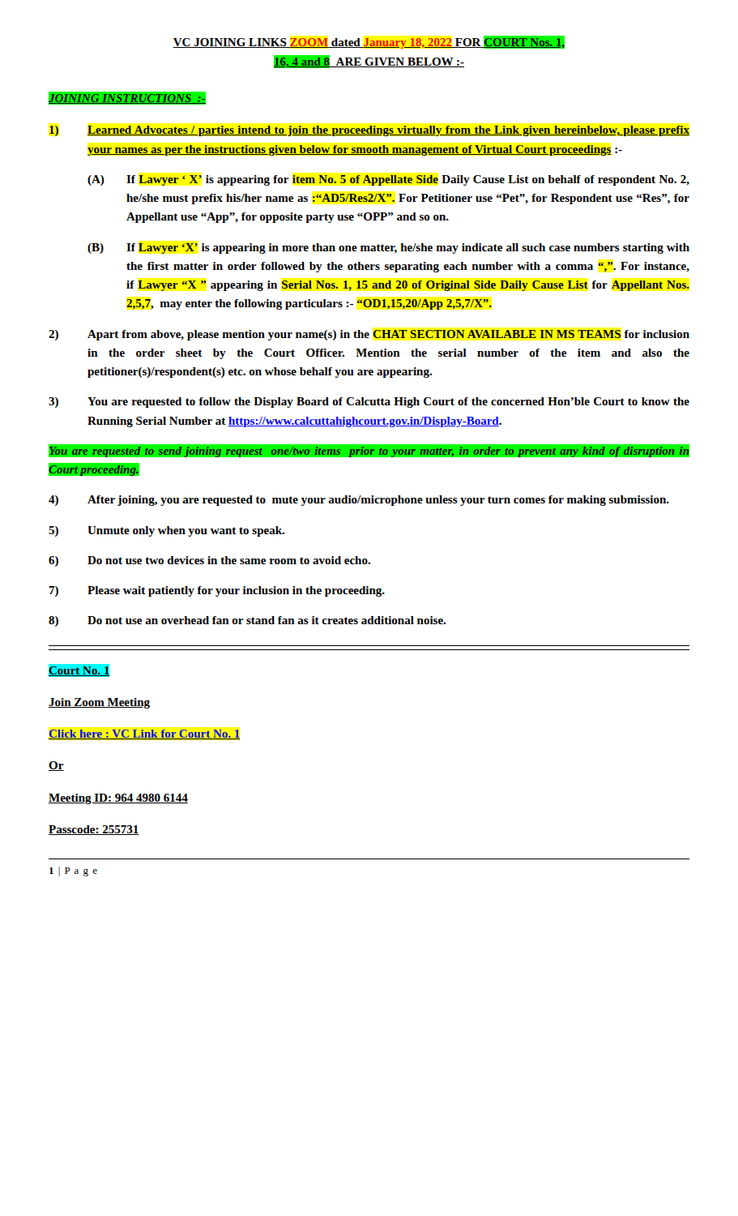VC JOINING LINKS ZOOM dated January 18, 2022 FOR COURT Nos. 1,
16, 4 and 8 ARE GIVEN BELOW :-
JOINING INSTRUCTIONS :-
1)
Learned Advocates / parties intend to join the proceedings virtually from the Link given hereinbelow, please prefix your names as per the instructions given below for smooth management of Virtual Court proceedings :-
(A)
If Lawyer ‘ X’ is appearing for item No. 5 of Appellate Side Daily Cause List on behalf of respondent No. 2, he/she must prefix his/her name as :“AD5/Res2/X”. For Petitioner use “Pet”, for Respondent use “Res”, for Appellant use “App”, for opposite party use “OPP” and so on.
(B)
If Lawyer ‘X’ is appearing in more than one matter, he/she may indicate all such case numbers starting with the first matter in order followed by the others separating each number with a comma “,”. For instance, if Lawyer “X ” appearing in Serial Nos. 1, 15 and 20 of Original Side Daily Cause List for Appellant Nos. 2,5,7, may enter the following particulars :- “OD1,15,20/App 2,5,7/X”.
2)
Apart from above, please mention your name(s) in the CHAT SECTION AVAILABLE IN MS TEAMS for inclusion in the order sheet by the Court Officer. Mention the serial number of the item and also the petitioner(s)/respondent(s) etc. on whose behalf you are appearing.
3)
You are requested to follow the Display Board of Calcutta High Court of the concerned Hon’ble Court to know the Running Serial Number at https://www.calcuttahighcourt.gov.in/Display-Board.
You are requested to send joining request one/two items prior to your matter, in order to prevent any kind of disruption in Court proceeding.
4)
After joining, you are requested to mute your audio/microphone unless your turn comes for making submission.
5)
Unmute only when you want to speak.
6)
Do not use two devices in the same room to avoid echo.
7)
Please wait patiently for your inclusion in the proceeding.
8)
Do not use an overhead fan or stand fan as it creates additional noise.
Court No. 1
Join Zoom Meeting
Click here : VC Link for Court No. 1
Or
Meeting ID: 964 4980 6144
Passcode: 255731
1 | P a g e